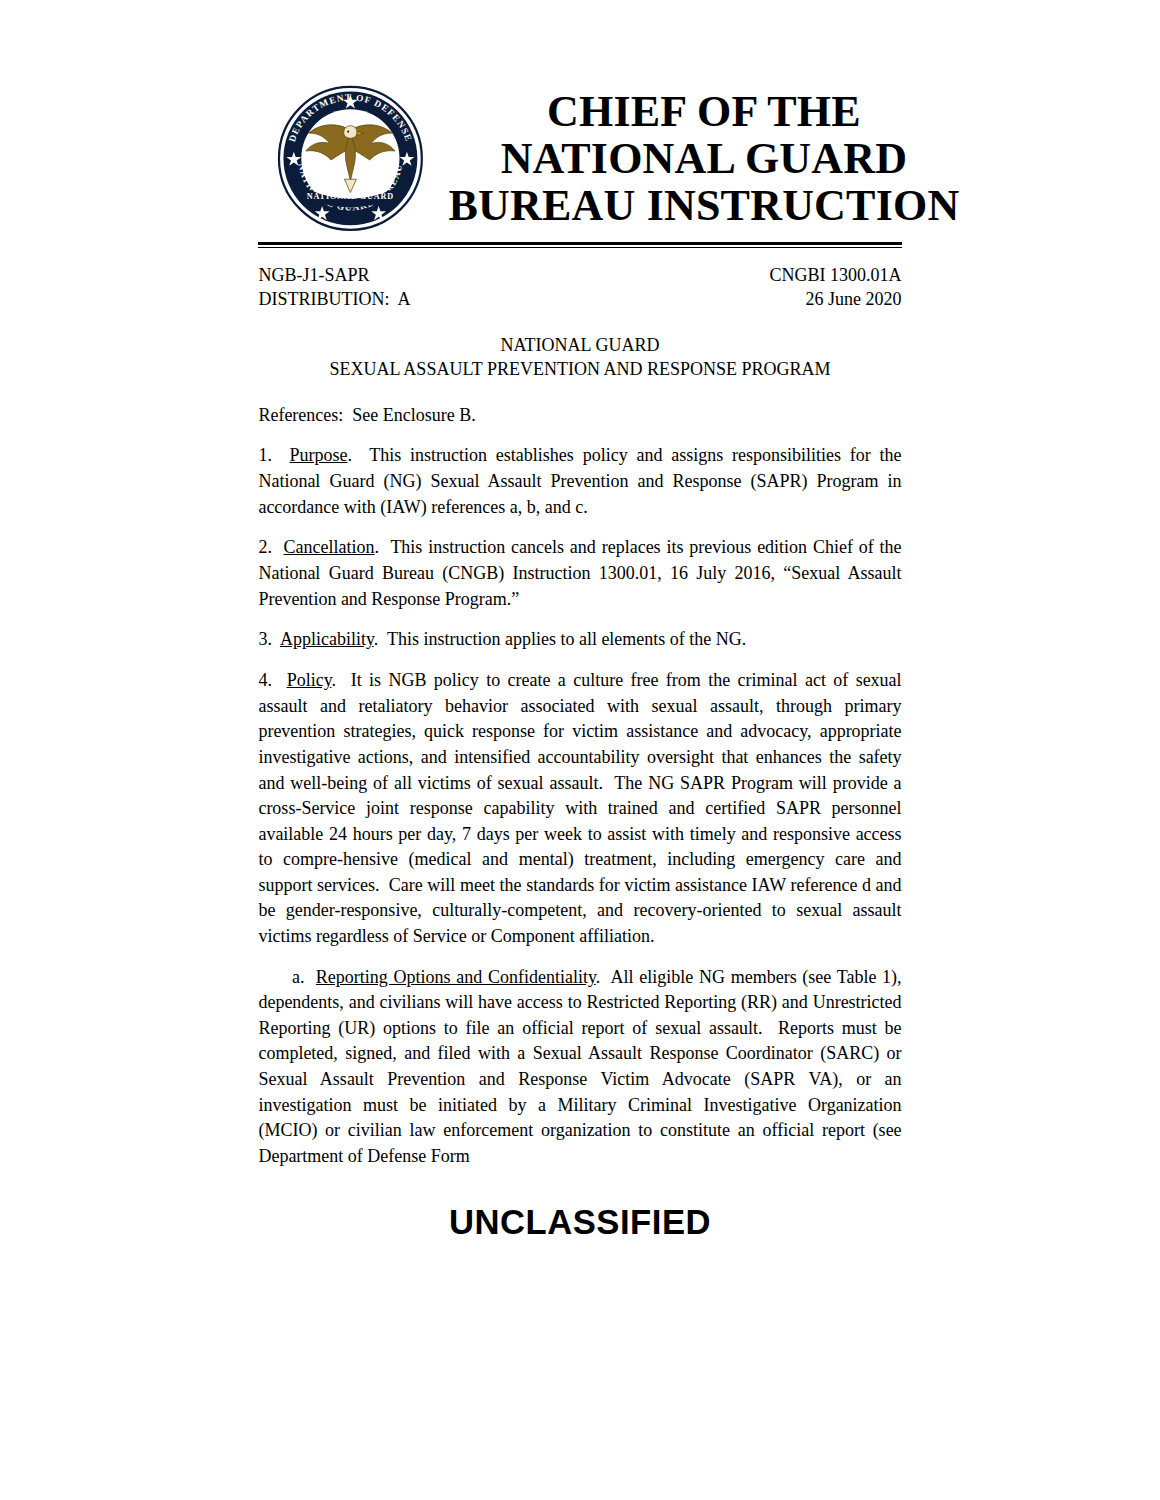DEPARTMENT OF DEFENSE NATIONAL GUARD BUREAU NATIONAL GUARD
CHIEF OF THE NATIONAL GUARD BUREAU INSTRUCTION
NGB-J1-SAPR CNGBI 1300.01A
DISTRIBUTION: A 26 June 2020
NATIONAL GUARD SEXUAL ASSAULT PREVENTION AND RESPONSE PROGRAM
References: See Enclosure B.
1. Purpose. This instruction establishes policy and assigns responsibilities for the National Guard (NG) Sexual Assault Prevention and Response (SAPR) Program in accordance with (IAW) references a, b, and c.
2. Cancellation. This instruction cancels and replaces its previous edition Chief of the National Guard Bureau (CNGB) Instruction 1300.01, 16 July 2016, “Sexual Assault Prevention and Response Program.”
3. Applicability. This instruction applies to all elements of the NG.
4. Policy. It is NGB policy to create a culture free from the criminal act of sexual assault and retaliatory behavior associated with sexual assault, through primary prevention strategies, quick response for victim assistance and advocacy, appropriate investigative actions, and intensified accountability oversight that enhances the safety and well-being of all victims of sexual assault. The NG SAPR Program will provide a cross-Service joint response capability with trained and certified SAPR personnel available 24 hours per day, 7 days per week to assist with timely and responsive access to compre-hensive (medical and mental) treatment, including emergency care and support services. Care will meet the standards for victim assistance IAW reference d and be gender-responsive, culturally-competent, and recovery-oriented to sexual assault victims regardless of Service or Component affiliation.
a. Reporting Options and Confidentiality. All eligible NG members (see Table 1), dependents, and civilians will have access to Restricted Reporting (RR) and Unrestricted Reporting (UR) options to file an official report of sexual assault. Reports must be completed, signed, and filed with a Sexual Assault Response Coordinator (SARC) or Sexual Assault Prevention and Response Victim Advocate (SAPR VA), or an investigation must be initiated by a Military Criminal Investigative Organization (MCIO) or civilian law enforcement organization to constitute an official report (see Department of Defense Form
UNCLASSIFIED